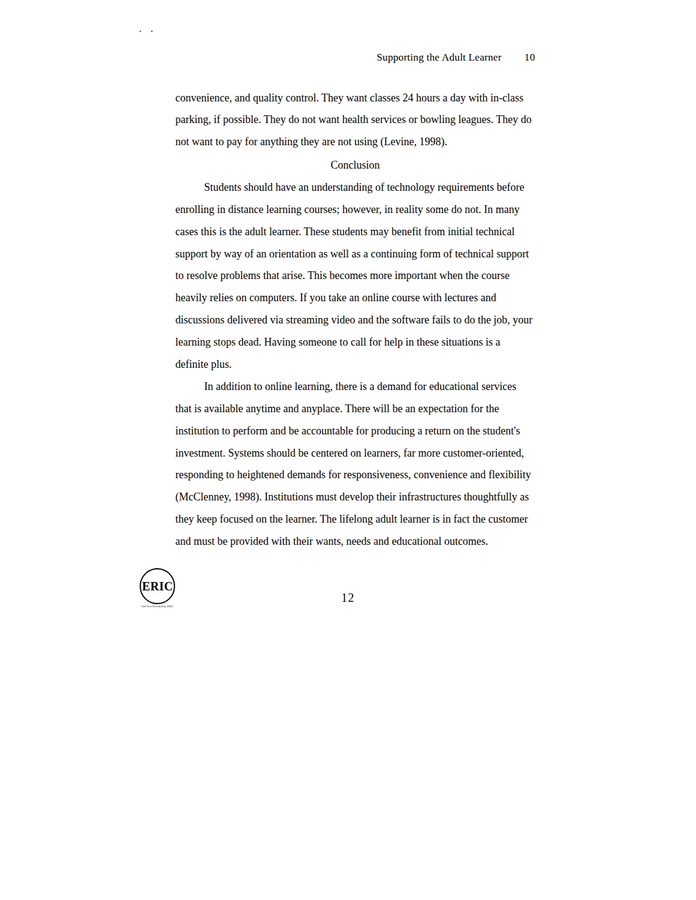. .
Supporting the Adult Learner10
convenience, and quality control. They want classes 24 hours a day with in-class parking, if possible. They do not want health services or bowling leagues. They do not want to pay for anything they are not using (Levine, 1998).
Conclusion
Students should have an understanding of technology requirements before enrolling in distance learning courses; however, in reality some do not. In many cases this is the adult learner. These students may benefit from initial technical support by way of an orientation as well as a continuing form of technical support to resolve problems that arise. This becomes more important when the course heavily relies on computers. If you take an online course with lectures and discussions delivered via streaming video and the software fails to do the job, your learning stops dead. Having someone to call for help in these situations is a definite plus.
In addition to online learning, there is a demand for educational services that is available anytime and anyplace. There will be an expectation for the institution to perform and be accountable for producing a return on the student's investment. Systems should be centered on learners, far more customer-oriented, responding to heightened demands for responsiveness, convenience and flexibility (McClenney, 1998). Institutions must develop their infrastructures thoughtfully as they keep focused on the learner. The lifelong adult learner is in fact the customer and must be provided with their wants, needs and educational outcomes.
ERIC
Full Text Provided by ERIC
12